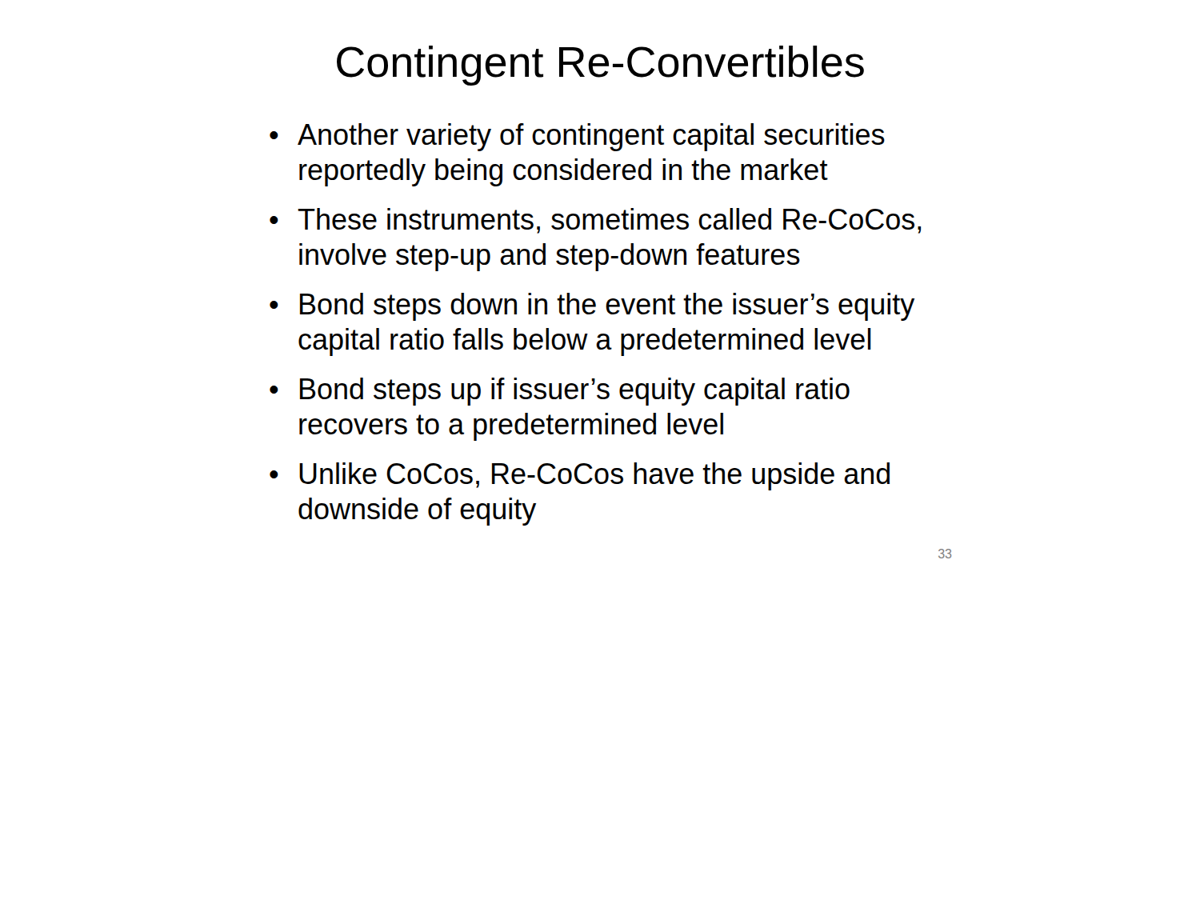Contingent Re-Convertibles
Another variety of contingent capital securities reportedly being considered in the market
These instruments, sometimes called Re-CoCos, involve step-up and step-down features
Bond steps down in the event the issuer’s equity capital ratio falls below a predetermined level
Bond steps up if issuer’s equity capital ratio recovers to a predetermined level
Unlike CoCos, Re-CoCos have the upside and downside of equity
33